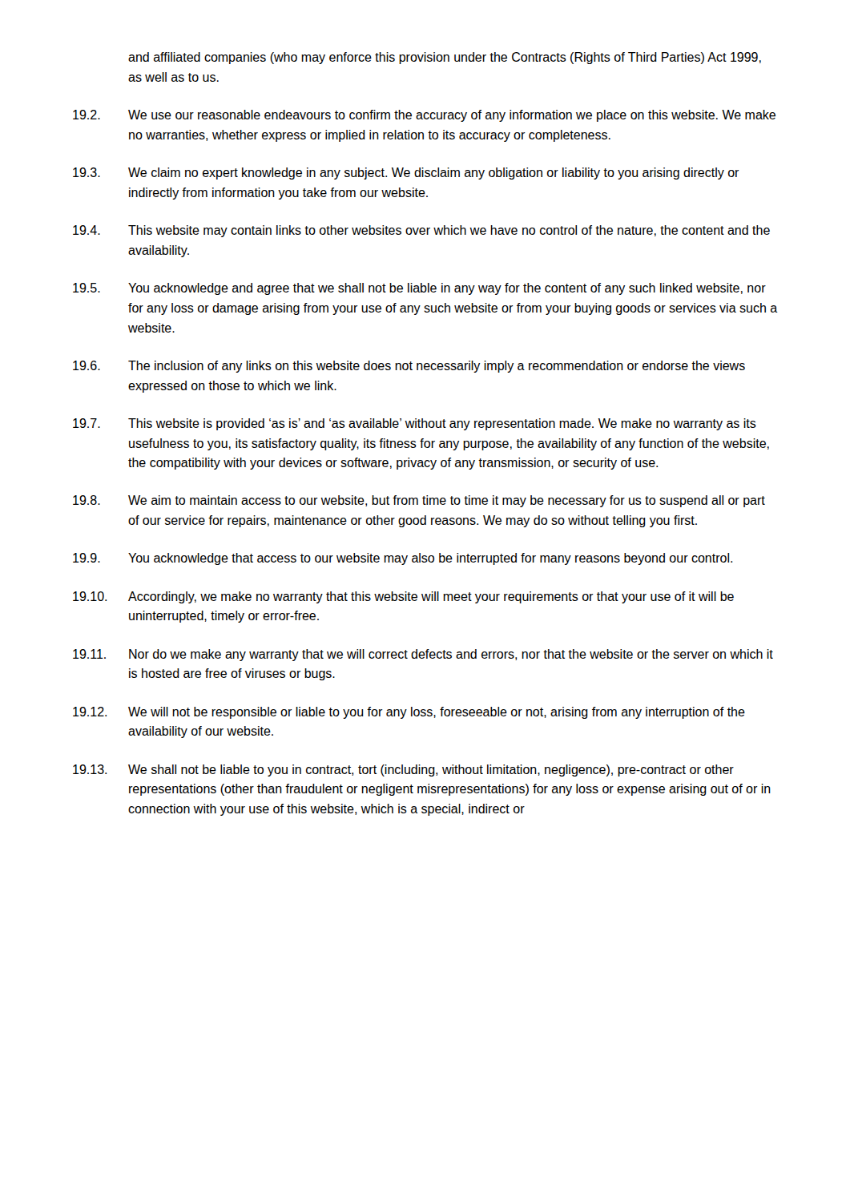and affiliated companies (who may enforce this provision under the Contracts (Rights of Third Parties) Act 1999, as well as to us.
19.2. We use our reasonable endeavours to confirm the accuracy of any information we place on this website. We make no warranties, whether express or implied in relation to its accuracy or completeness.
19.3. We claim no expert knowledge in any subject. We disclaim any obligation or liability to you arising directly or indirectly from information you take from our website.
19.4. This website may contain links to other websites over which we have no control of the nature, the content and the availability.
19.5. You acknowledge and agree that we shall not be liable in any way for the content of any such linked website, nor for any loss or damage arising from your use of any such website or from your buying goods or services via such a website.
19.6. The inclusion of any links on this website does not necessarily imply a recommendation or endorse the views expressed on those to which we link.
19.7. This website is provided ‘as is’ and ‘as available’ without any representation made. We make no warranty as its usefulness to you, its satisfactory quality, its fitness for any purpose, the availability of any function of the website, the compatibility with your devices or software, privacy of any transmission, or security of use.
19.8. We aim to maintain access to our website, but from time to time it may be necessary for us to suspend all or part of our service for repairs, maintenance or other good reasons. We may do so without telling you first.
19.9. You acknowledge that access to our website may also be interrupted for many reasons beyond our control.
19.10. Accordingly, we make no warranty that this website will meet your requirements or that your use of it will be uninterrupted, timely or error-free.
19.11. Nor do we make any warranty that we will correct defects and errors, nor that the website or the server on which it is hosted are free of viruses or bugs.
19.12. We will not be responsible or liable to you for any loss, foreseeable or not, arising from any interruption of the availability of our website.
19.13. We shall not be liable to you in contract, tort (including, without limitation, negligence), pre-contract or other representations (other than fraudulent or negligent misrepresentations) for any loss or expense arising out of or in connection with your use of this website, which is a special, indirect or